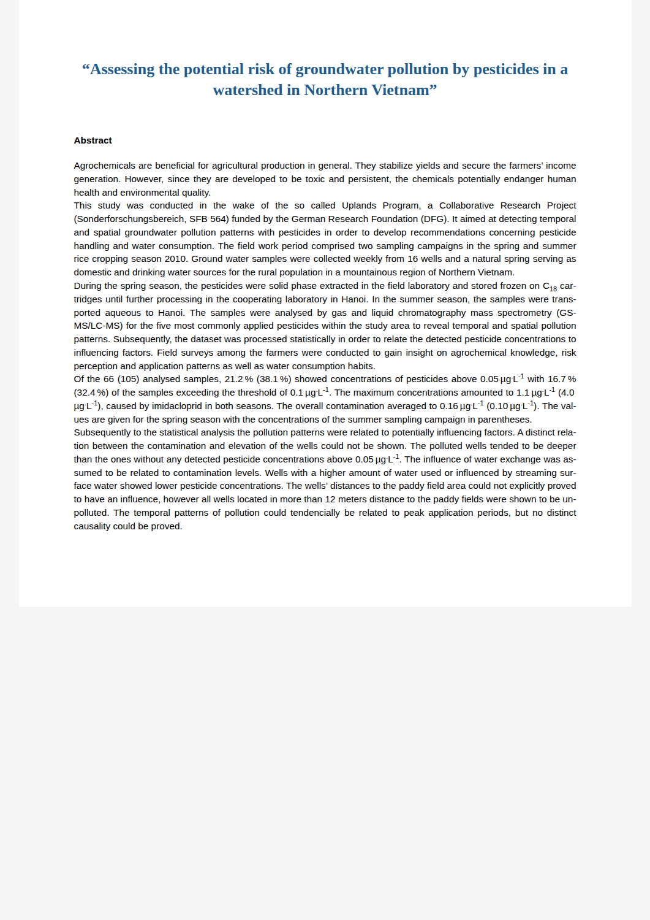“Assessing the potential risk of groundwater pollution by pesticides in a watershed in Northern Vietnam”
Abstract
Agrochemicals are beneficial for agricultural production in general. They stabilize yields and secure the farmers’ income generation. However, since they are developed to be toxic and persistent, the chemicals potentially endanger human health and environmental quality.
This study was conducted in the wake of the so called Uplands Program, a Collaborative Research Project (Sonderforschungsbereich, SFB 564) funded by the German Research Foundation (DFG). It aimed at detecting temporal and spatial groundwater pollution patterns with pesticides in order to develop recommendations concerning pesticide handling and water consumption. The field work period comprised two sampling campaigns in the spring and summer rice cropping season 2010. Ground water samples were collected weekly from 16 wells and a natural spring serving as domestic and drinking water sources for the rural population in a mountainous region of Northern Vietnam.
During the spring season, the pesticides were solid phase extracted in the field laboratory and stored frozen on C18 cartridges until further processing in the cooperating laboratory in Hanoi. In the summer season, the samples were transported aqueous to Hanoi. The samples were analysed by gas and liquid chromatography mass spectrometry (GS-MS/LC-MS) for the five most commonly applied pesticides within the study area to reveal temporal and spatial pollution patterns. Subsequently, the dataset was processed statistically in order to relate the detected pesticide concentrations to influencing factors. Field surveys among the farmers were conducted to gain insight on agrochemical knowledge, risk perception and application patterns as well as water consumption habits.
Of the 66 (105) analysed samples, 21.2 % (38.1 %) showed concentrations of pesticides above 0.05 µg.L-1 with 16.7 % (32.4 %) of the samples exceeding the threshold of 0.1 µg.L-1. The maximum concentrations amounted to 1.1 µg.L-1 (4.0 µg.L-1), caused by imidacloprid in both seasons. The overall contamination averaged to 0.16 µg.L-1 (0.10 µg.L-1). The values are given for the spring season with the concentrations of the summer sampling campaign in parentheses.
Subsequently to the statistical analysis the pollution patterns were related to potentially influencing factors. A distinct relation between the contamination and elevation of the wells could not be shown. The polluted wells tended to be deeper than the ones without any detected pesticide concentrations above 0.05 µg.L-1. The influence of water exchange was assumed to be related to contamination levels. Wells with a higher amount of water used or influenced by streaming surface water showed lower pesticide concentrations. The wells’ distances to the paddy field area could not explicitly proved to have an influence, however all wells located in more than 12 meters distance to the paddy fields were shown to be unpolluted. The temporal patterns of pollution could tendencially be related to peak application periods, but no distinct causality could be proved.